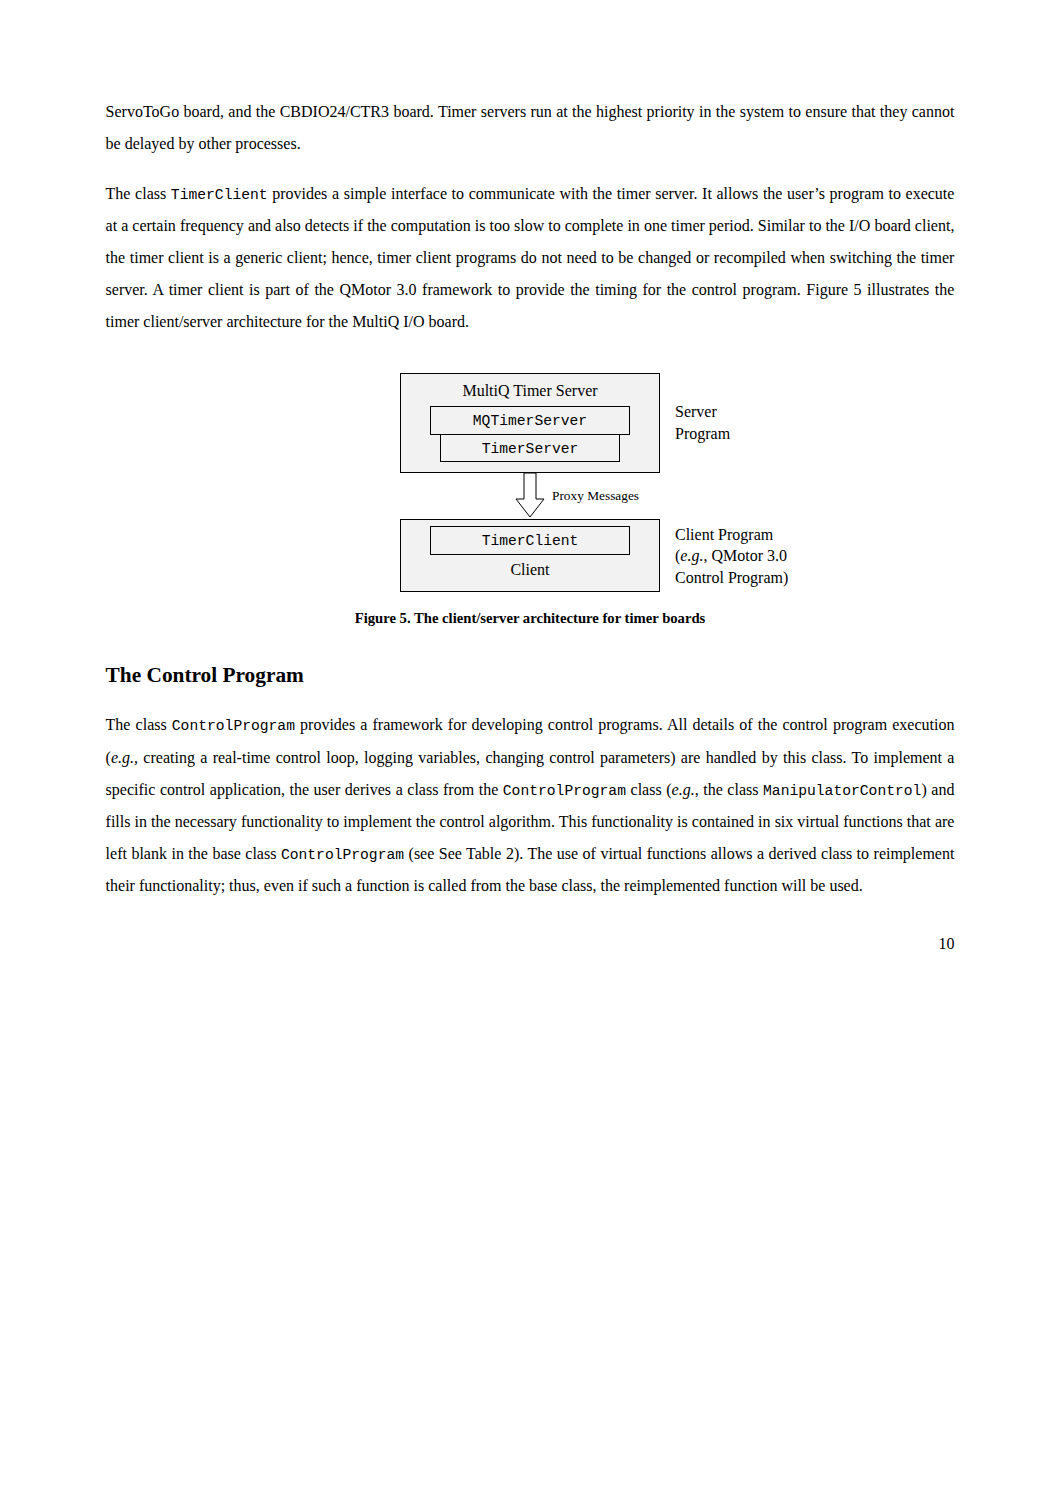ServoToGo board, and the CBDIO24/CTR3 board. Timer servers run at the highest priority in the system to ensure that they cannot be delayed by other processes.
The class TimerClient provides a simple interface to communicate with the timer server. It allows the user’s program to execute at a certain frequency and also detects if the computation is too slow to complete in one timer period. Similar to the I/O board client, the timer client is a generic client; hence, timer client programs do not need to be changed or recompiled when switching the timer server. A timer client is part of the QMotor 3.0 framework to provide the timing for the control program. Figure 5 illustrates the timer client/server architecture for the MultiQ I/O board.
MultiQ Timer Server
MQTimerServer
TimerServer
Server
Program
Proxy Messages
TimerClient
Client
Client Program
(e.g., QMotor 3.0
Control Program)
Figure 5. The client/server architecture for timer boards
The Control Program
The class ControlProgram provides a framework for developing control programs. All details of the control program execution (e.g., creating a real-time control loop, logging variables, changing control parameters) are handled by this class. To implement a specific control application, the user derives a class from the ControlProgram class (e.g., the class ManipulatorControl) and fills in the necessary functionality to implement the control algorithm. This functionality is contained in six virtual functions that are left blank in the base class ControlProgram (see See Table 2). The use of virtual functions allows a derived class to reimplement their functionality; thus, even if such a function is called from the base class, the reimplemented function will be used.
10